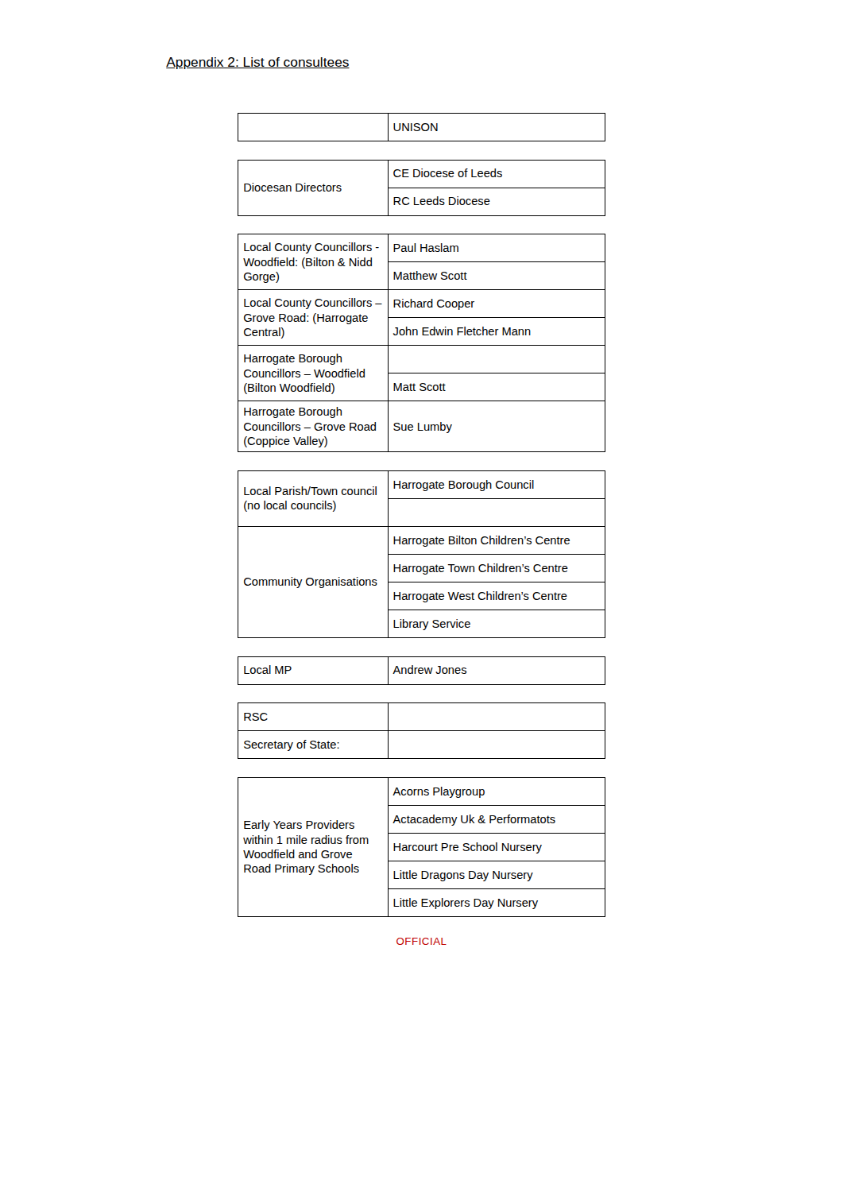Appendix 2: List of consultees
| | UNISON |
| Diocesan Directors | CE Diocese of Leeds |
| RC Leeds Diocese |
| Local County Councillors - Woodfield: (Bilton & Nidd Gorge) | Paul Haslam |
| Matthew Scott |
| Local County Councillors – Grove Road: (Harrogate Central) | Richard Cooper |
| John Edwin Fletcher Mann |
| Harrogate Borough Councillors – Woodfield (Bilton Woodfield) | |
| Matt Scott |
| Harrogate Borough Councillors – Grove Road (Coppice Valley) | Sue Lumby |
| Local Parish/Town council (no local councils) | Harrogate Borough Council |
| Community Organisations | Harrogate Bilton Children’s Centre |
| Harrogate Town Children’s Centre |
| Harrogate West Children’s Centre |
| Library Service |
| Local MP | Andrew Jones |
| RSC | |
| Secretary of State: | |
| Early Years Providers within 1 mile radius from Woodfield and Grove Road Primary Schools | Acorns Playgroup |
| Actacademy Uk & Performatots |
| Harcourt Pre School Nursery |
| Little Dragons Day Nursery |
| Little Explorers Day Nursery |
OFFICIAL